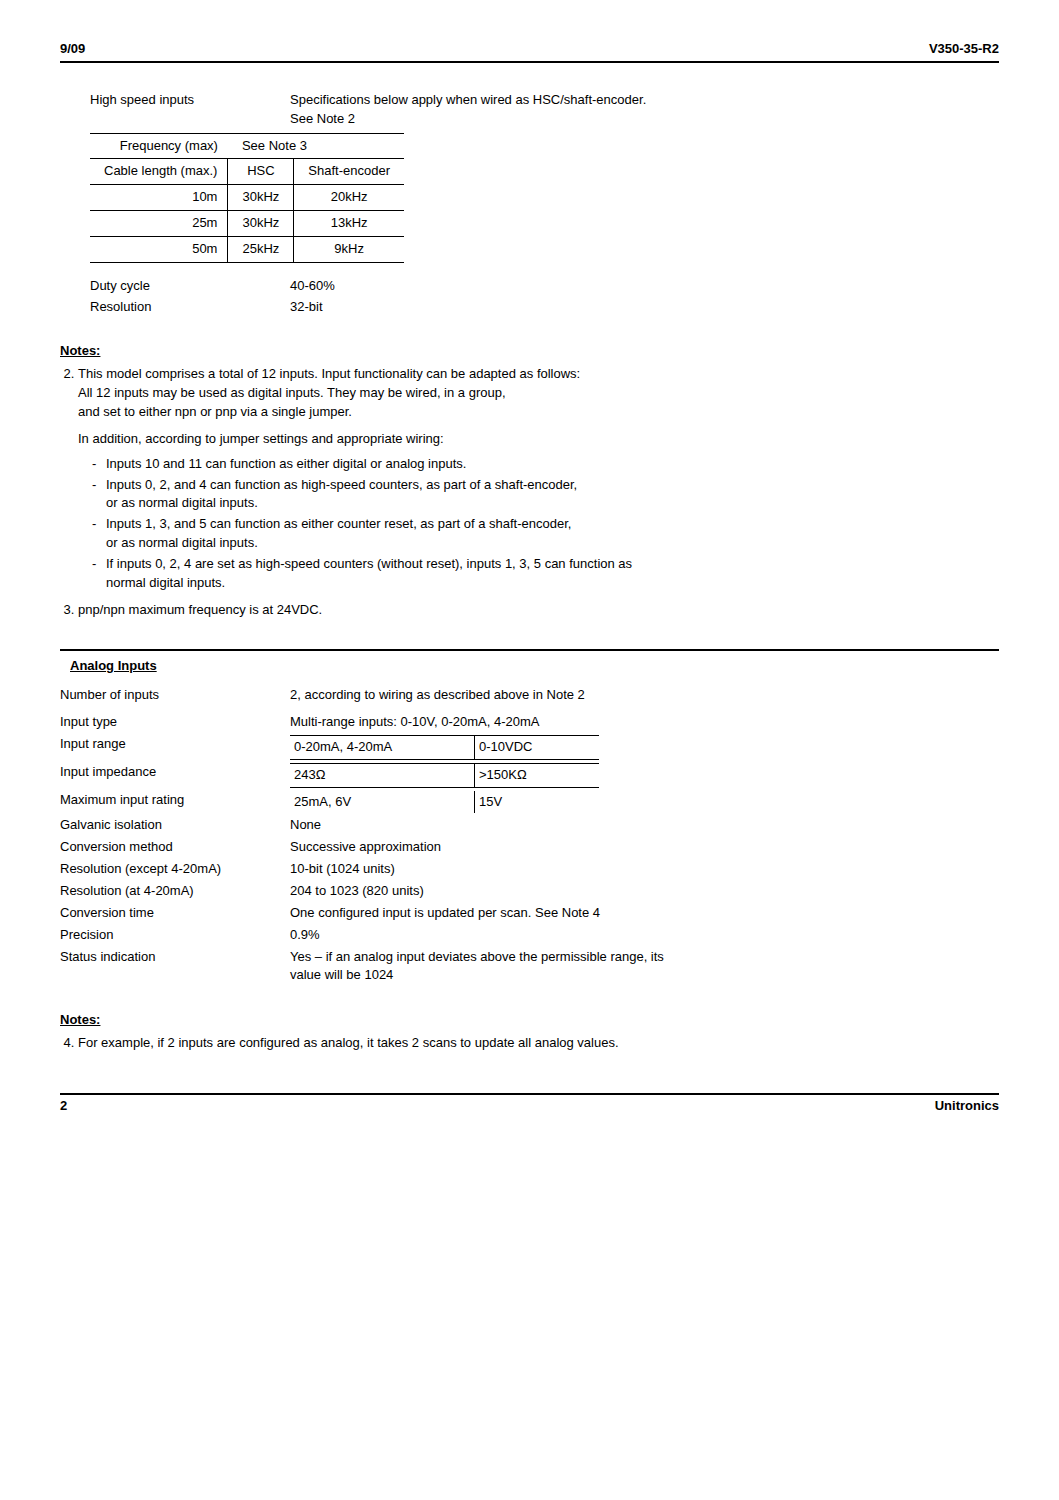9/09 V350-35-R2
High speed inputs
Specifications below apply when wired as HSC/shaft-encoder.
See Note 2
| Frequency (max) | See Note 3 |
| Cable length (max.) | HSC | Shaft-encoder |
| 10m | 30kHz | 20kHz |
| 25m | 30kHz | 13kHz |
| 50m | 25kHz | 9kHz |
Duty cycle
40-60%
Resolution
32-bit
Notes:
This model comprises a total of 12 inputs. Input functionality can be adapted as follows:
All 12 inputs may be used as digital inputs. They may be wired, in a group,
and set to either npn or pnp via a single jumper.
In addition, according to jumper settings and appropriate wiring:
Inputs 10 and 11 can function as either digital or analog inputs.
Inputs 0, 2, and 4 can function as high-speed counters, as part of a shaft-encoder,
or as normal digital inputs.
Inputs 1, 3, and 5 can function as either counter reset, as part of a shaft-encoder,
or as normal digital inputs.
If inputs 0, 2, 4 are set as high-speed counters (without reset), inputs 1, 3, 5 can function as
normal digital inputs.
pnp/npn maximum frequency is at 24VDC.
Analog Inputs
Number of inputs
2, according to wiring as described above in Note 2
Input type
Multi-range inputs: 0-10V, 0-20mA, 4-20mA
Input range
| 0-20mA, 4-20mA | 0-10VDC |
Input impedance
| 243Ω | >150KΩ |
Maximum input rating
| 25mA, 6V | 15V |
Galvanic isolation
None
Conversion method
Successive approximation
Resolution (except 4-20mA)
10-bit (1024 units)
Resolution (at 4-20mA)
204 to 1023 (820 units)
Conversion time
One configured input is updated per scan. See Note 4
Precision
0.9%
Status indication
Yes – if an analog input deviates above the permissible range, its
value will be 1024
Notes:
For example, if 2 inputs are configured as analog, it takes 2 scans to update all analog values.
2 Unitronics